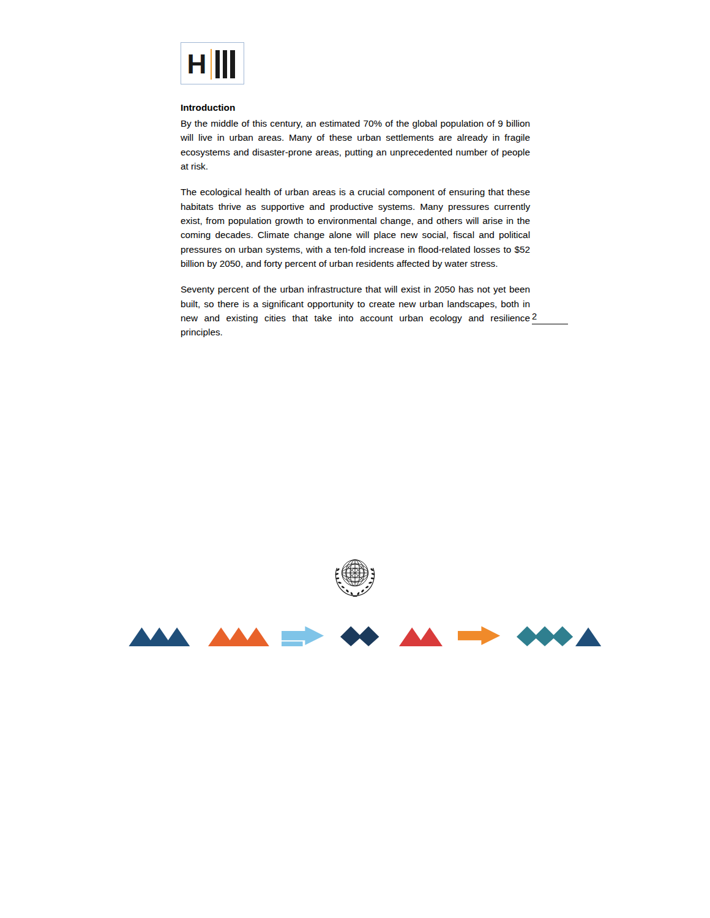H
Introduction
By the middle of this century, an estimated 70% of the global population of 9 billion will live in urban areas. Many of these urban settlements are already in fragile ecosystems and disaster-prone areas, putting an unprecedented number of people at risk.
The ecological health of urban areas is a crucial component of ensuring that these habitats thrive as supportive and productive systems. Many pressures currently exist, from population growth to environmental change, and others will arise in the coming decades. Climate change alone will place new social, fiscal and political pressures on urban systems, with a ten-fold increase in flood-related losses to $52 billion by 2050, and forty percent of urban residents affected by water stress.
Seventy percent of the urban infrastructure that will exist in 2050 has not yet been built, so there is a significant opportunity to create new urban landscapes, both in new and existing cities that take into account urban ecology and resilience principles.
2